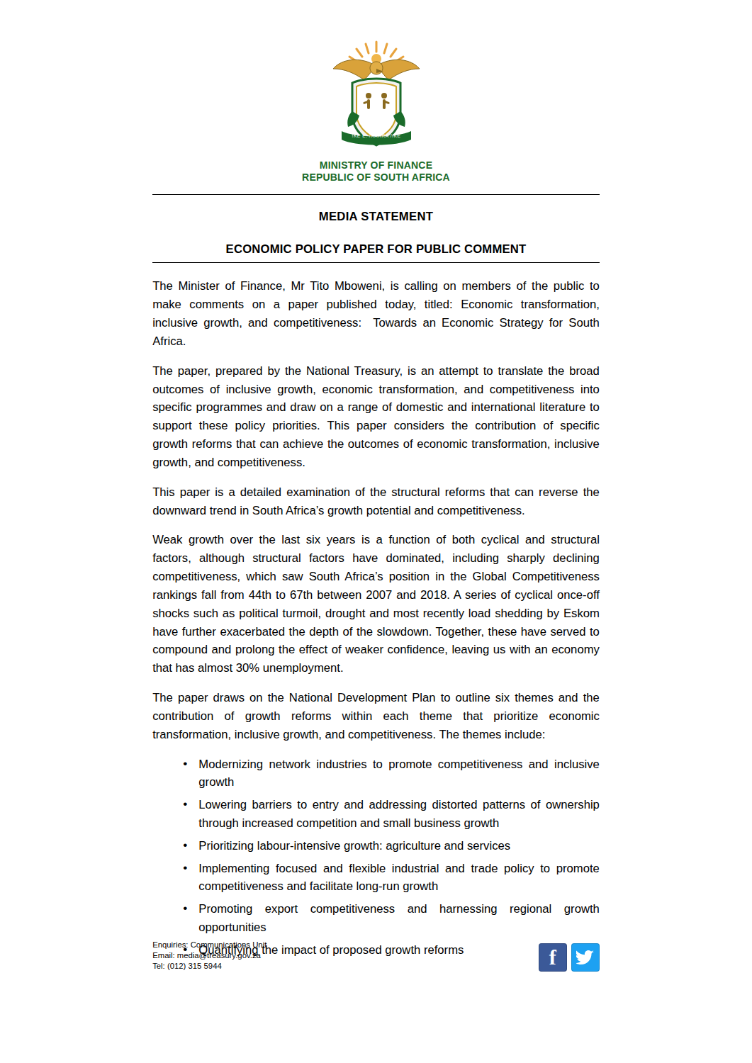!KE E: /XARRA //KE
MINISTRY OF FINANCE
REPUBLIC OF SOUTH AFRICA
MEDIA STATEMENT
ECONOMIC POLICY PAPER FOR PUBLIC COMMENT
The Minister of Finance, Mr Tito Mboweni, is calling on members of the public to make comments on a paper published today, titled: Economic transformation, inclusive growth, and competitiveness: Towards an Economic Strategy for South Africa.
The paper, prepared by the National Treasury, is an attempt to translate the broad outcomes of inclusive growth, economic transformation, and competitiveness into specific programmes and draw on a range of domestic and international literature to support these policy priorities. This paper considers the contribution of specific growth reforms that can achieve the outcomes of economic transformation, inclusive growth, and competitiveness.
This paper is a detailed examination of the structural reforms that can reverse the downward trend in South Africa’s growth potential and competitiveness.
Weak growth over the last six years is a function of both cyclical and structural factors, although structural factors have dominated, including sharply declining competitiveness, which saw South Africa’s position in the Global Competitiveness rankings fall from 44th to 67th between 2007 and 2018. A series of cyclical once-off shocks such as political turmoil, drought and most recently load shedding by Eskom have further exacerbated the depth of the slowdown. Together, these have served to compound and prolong the effect of weaker confidence, leaving us with an economy that has almost 30% unemployment.
The paper draws on the National Development Plan to outline six themes and the contribution of growth reforms within each theme that prioritize economic transformation, inclusive growth, and competitiveness. The themes include:
Modernizing network industries to promote competitiveness and inclusive growth
Lowering barriers to entry and addressing distorted patterns of ownership through increased competition and small business growth
Prioritizing labour-intensive growth: agriculture and services
Implementing focused and flexible industrial and trade policy to promote competitiveness and facilitate long-run growth
Promoting export competitiveness and harnessing regional growth opportunities
Quantifying the impact of proposed growth reforms
Enquiries: Communications Unit
Email: media@treasury.gov.za
Tel: (012) 315 5944